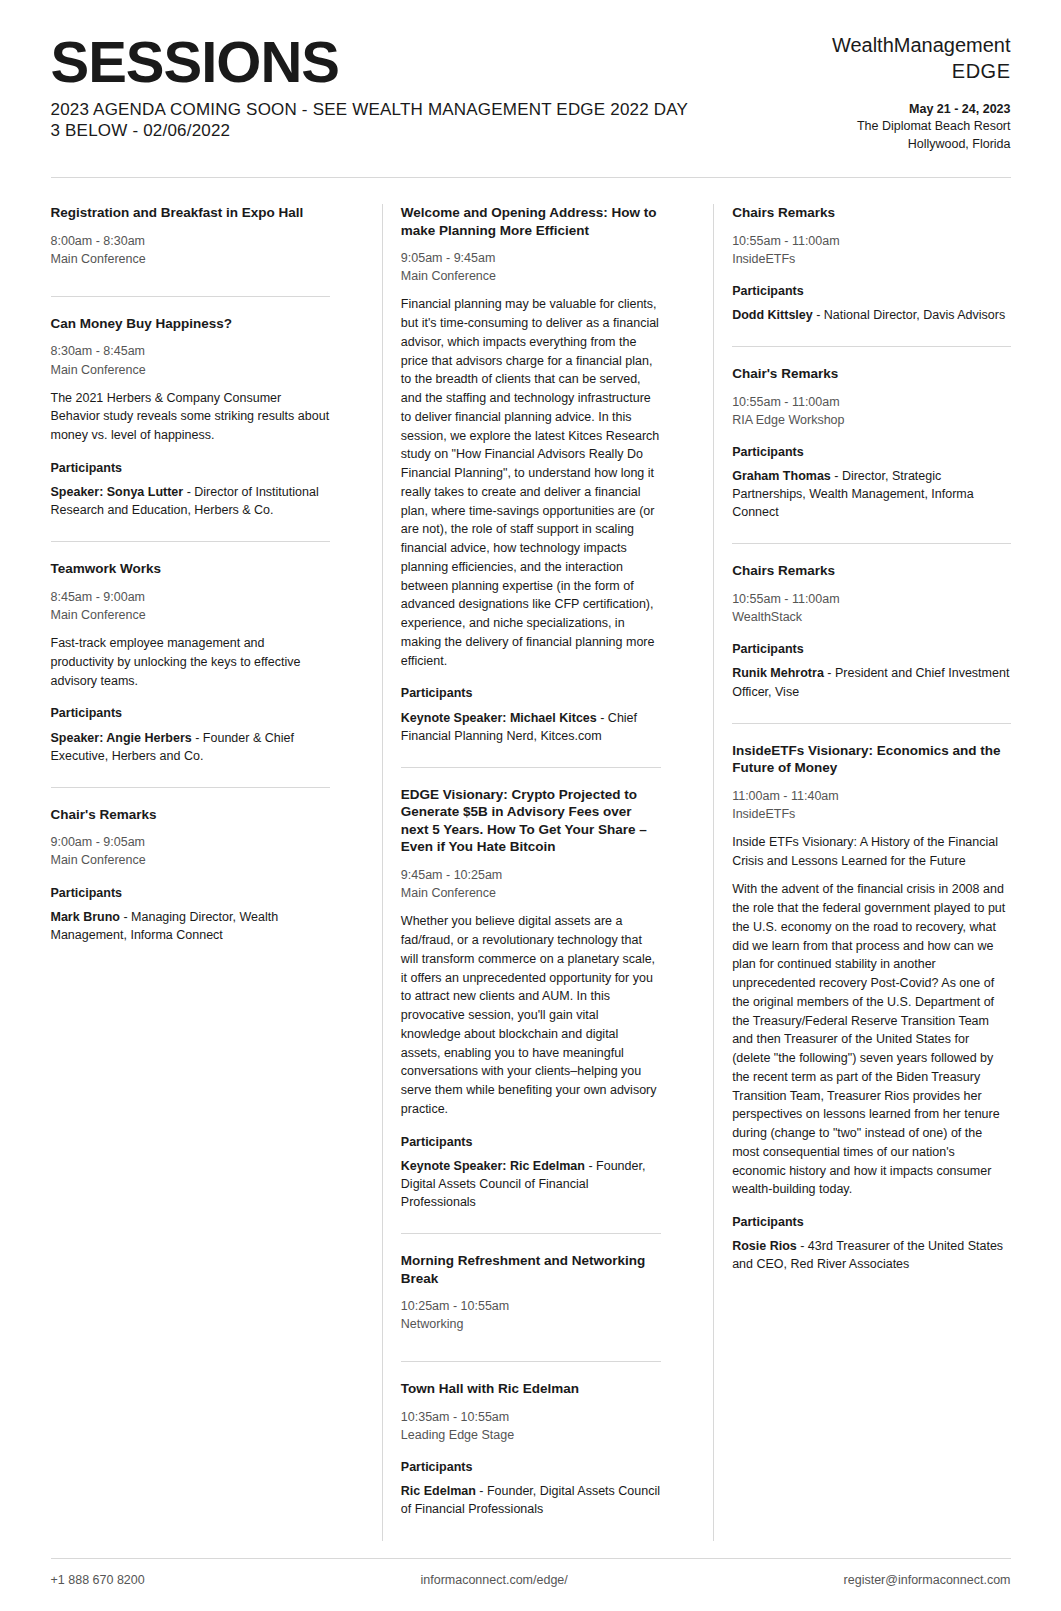Sessions
2023 Agenda Coming Soon - See Wealth Management Edge 2022 Day 3 Below - 02/06/2022
WealthManagement
EDGE
May 21 - 24, 2023
The Diplomat Beach Resort
Hollywood, Florida
Registration and Breakfast in Expo Hall
8:00am - 8:30am
Main Conference
Can Money Buy Happiness?
8:30am - 8:45am
Main Conference
The 2021 Herbers & Company Consumer Behavior study reveals some striking results about money vs. level of happiness.
Participants
Speaker: Sonya Lutter - Director of Institutional Research and Education, Herbers & Co.
Teamwork Works
8:45am - 9:00am
Main Conference
Fast-track employee management and productivity by unlocking the keys to effective advisory teams.
Participants
Speaker: Angie Herbers - Founder & Chief Executive, Herbers and Co.
Chair's Remarks
9:00am - 9:05am
Main Conference
Participants
Mark Bruno - Managing Director, Wealth Management, Informa Connect
Welcome and Opening Address: How to make Planning More Efficient
9:05am - 9:45am
Main Conference
Financial planning may be valuable for clients, but it's time-consuming to deliver as a financial advisor, which impacts everything from the price that advisors charge for a financial plan, to the breadth of clients that can be served, and the staffing and technology infrastructure to deliver financial planning advice. In this session, we explore the latest Kitces Research study on "How Financial Advisors Really Do Financial Planning", to understand how long it really takes to create and deliver a financial plan, where time-savings opportunities are (or are not), the role of staff support in scaling financial advice, how technology impacts planning efficiencies, and the interaction between planning expertise (in the form of advanced designations like CFP certification), experience, and niche specializations, in making the delivery of financial planning more efficient.
Participants
Keynote Speaker: Michael Kitces - Chief Financial Planning Nerd, Kitces.com
EDGE Visionary: Crypto Projected to Generate $5B in Advisory Fees over next 5 Years. How To Get Your Share – Even if You Hate Bitcoin
9:45am - 10:25am
Main Conference
Whether you believe digital assets are a fad/fraud, or a revolutionary technology that will transform commerce on a planetary scale, it offers an unprecedented opportunity for you to attract new clients and AUM. In this provocative session, you'll gain vital knowledge about blockchain and digital assets, enabling you to have meaningful conversations with your clients–helping you serve them while benefiting your own advisory practice.
Participants
Keynote Speaker: Ric Edelman - Founder, Digital Assets Council of Financial Professionals
Morning Refreshment and Networking Break
10:25am - 10:55am
Networking
Town Hall with Ric Edelman
10:35am - 10:55am
Leading Edge Stage
Participants
Ric Edelman - Founder, Digital Assets Council of Financial Professionals
Chairs Remarks
10:55am - 11:00am
InsideETFs
Participants
Dodd Kittsley - National Director, Davis Advisors
Chair's Remarks
10:55am - 11:00am
RIA Edge Workshop
Participants
Graham Thomas - Director, Strategic Partnerships, Wealth Management, Informa Connect
Chairs Remarks
10:55am - 11:00am
WealthStack
Participants
Runik Mehrotra - President and Chief Investment Officer, Vise
InsideETFs Visionary: Economics and the Future of Money
11:00am - 11:40am
InsideETFs
Inside ETFs Visionary: A History of the Financial Crisis and Lessons Learned for the Future
With the advent of the financial crisis in 2008 and the role that the federal government played to put the U.S. economy on the road to recovery, what did we learn from that process and how can we plan for continued stability in another unprecedented recovery Post-Covid? As one of the original members of the U.S. Department of the Treasury/Federal Reserve Transition Team and then Treasurer of the United States for (delete "the following") seven years followed by the recent term as part of the Biden Treasury Transition Team, Treasurer Rios provides her perspectives on lessons learned from her tenure during (change to "two" instead of one) of the most consequential times of our nation's economic history and how it impacts consumer wealth-building today.
Participants
Rosie Rios - 43rd Treasurer of the United States and CEO, Red River Associates
+1 888 670 8200
informaconnect.com/edge/
register@informaconnect.com